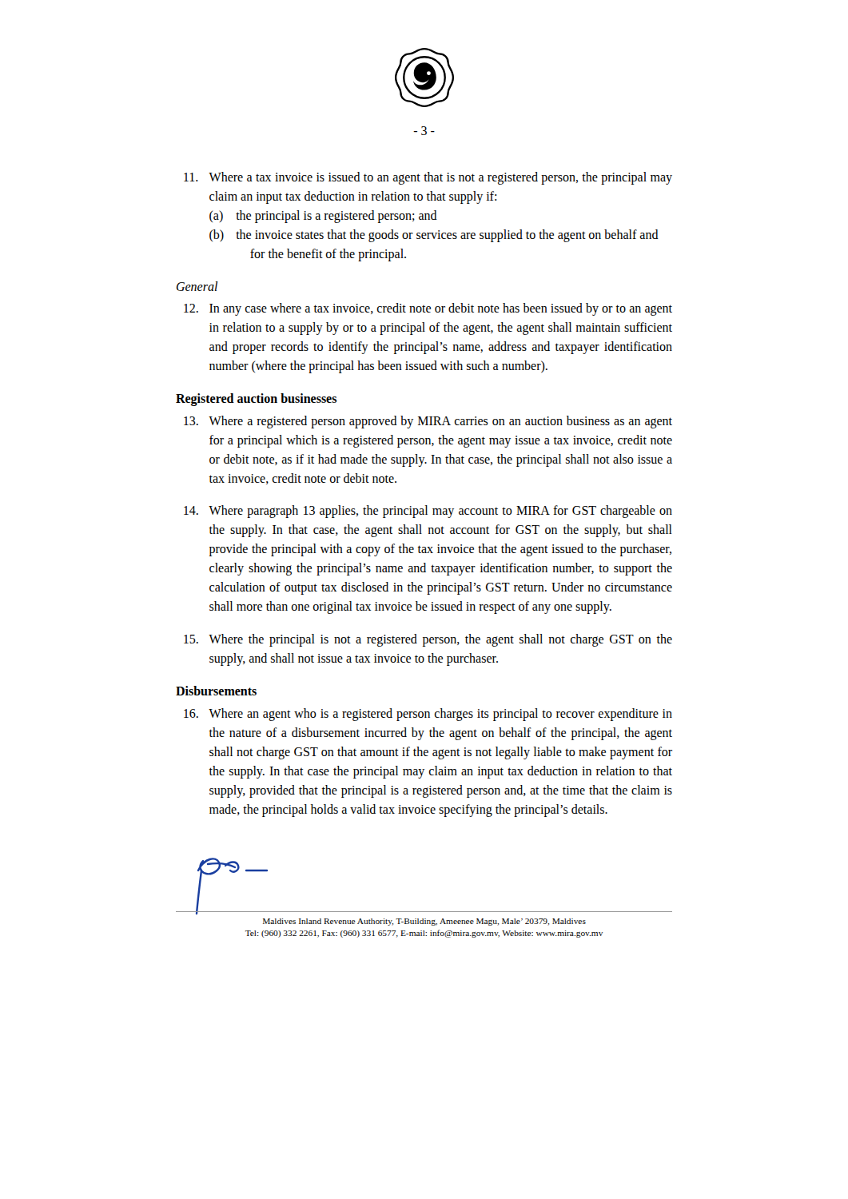- 3 -
11. Where a tax invoice is issued to an agent that is not a registered person, the principal may claim an input tax deduction in relation to that supply if:
(a) the principal is a registered person; and
(b) the invoice states that the goods or services are supplied to the agent on behalf and for the benefit of the principal.
General
12. In any case where a tax invoice, credit note or debit note has been issued by or to an agent in relation to a supply by or to a principal of the agent, the agent shall maintain sufficient and proper records to identify the principal’s name, address and taxpayer identification number (where the principal has been issued with such a number).
Registered auction businesses
13. Where a registered person approved by MIRA carries on an auction business as an agent for a principal which is a registered person, the agent may issue a tax invoice, credit note or debit note, as if it had made the supply. In that case, the principal shall not also issue a tax invoice, credit note or debit note.
14. Where paragraph 13 applies, the principal may account to MIRA for GST chargeable on the supply. In that case, the agent shall not account for GST on the supply, but shall provide the principal with a copy of the tax invoice that the agent issued to the purchaser, clearly showing the principal’s name and taxpayer identification number, to support the calculation of output tax disclosed in the principal’s GST return. Under no circumstance shall more than one original tax invoice be issued in respect of any one supply.
15. Where the principal is not a registered person, the agent shall not charge GST on the supply, and shall not issue a tax invoice to the purchaser.
Disbursements
16. Where an agent who is a registered person charges its principal to recover expenditure in the nature of a disbursement incurred by the agent on behalf of the principal, the agent shall not charge GST on that amount if the agent is not legally liable to make payment for the supply. In that case the principal may claim an input tax deduction in relation to that supply, provided that the principal is a registered person and, at the time that the claim is made, the principal holds a valid tax invoice specifying the principal’s details.
Maldives Inland Revenue Authority, T-Building, Ameenee Magu, Male’ 20379, Maldives
Tel: (960) 332 2261, Fax: (960) 331 6577, E-mail: info@mira.gov.mv, Website: www.mira.gov.mv